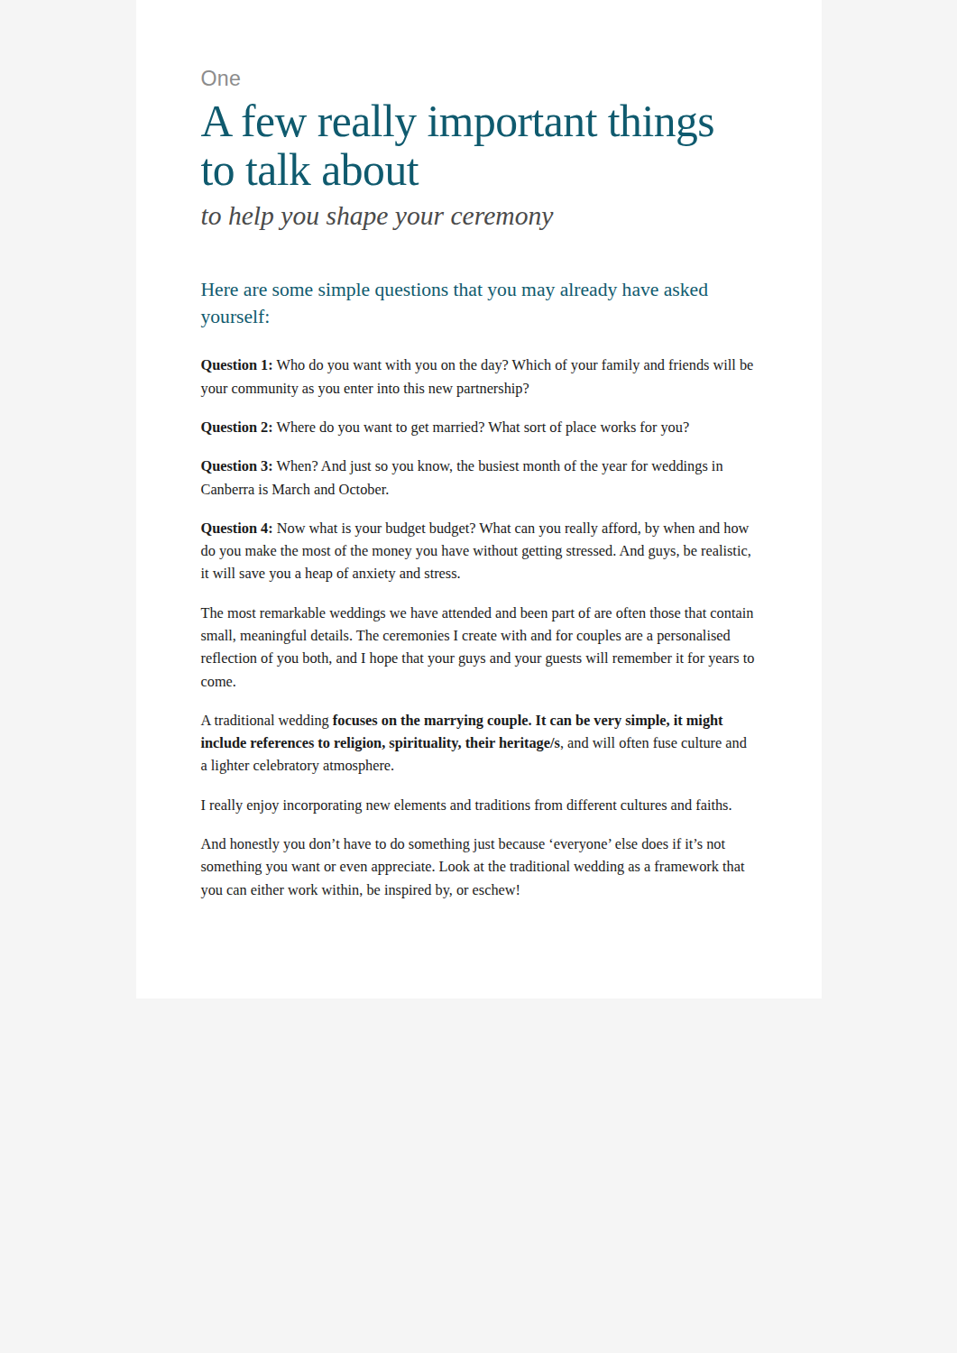One
A few really important things to talk about to help you shape your ceremony
Here are some simple questions that you may already have asked yourself:
Question 1: Who do you want with you on the day? Which of your family and friends will be your community as you enter into this new partnership?
Question 2: Where do you want to get married? What sort of place works for you?
Question 3: When? And just so you know, the busiest month of the year for weddings in Canberra is March and October.
Question 4: Now what is your budget budget? What can you really afford, by when and how do you make the most of the money you have without getting stressed. And guys, be realistic, it will save you a heap of anxiety and stress.
The most remarkable weddings we have attended and been part of are often those that contain small, meaningful details. The ceremonies I create with and for couples are a personalised reflection of you both, and I hope that your guys and your guests will remember it for years to come.
A traditional wedding focuses on the marrying couple. It can be very simple, it might include references to religion, spirituality, their heritage/s, and will often fuse culture and a lighter celebratory atmosphere.
I really enjoy incorporating new elements and traditions from different cultures and faiths.
And honestly you don’t have to do something just because ‘everyone’ else does if it’s not something you want or even appreciate. Look at the traditional wedding as a framework that you can either work within, be inspired by, or eschew!